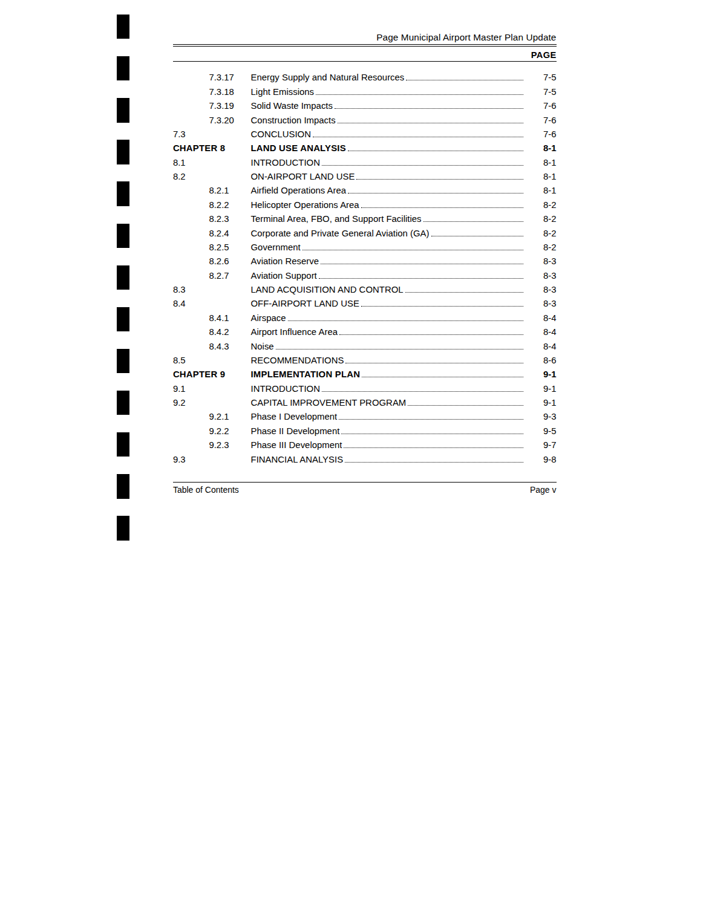Page Municipal Airport Master Plan Update
PAGE
| | 7.3.17 | Energy Supply and Natural Resources | 7-5 |
| | 7.3.18 | Light Emissions | 7-5 |
| | 7.3.19 | Solid Waste Impacts | 7-6 |
| | 7.3.20 | Construction Impacts | 7-6 |
| 7.3 | | CONCLUSION | 7-6 |
| CHAPTER 8 | LAND USE ANALYSIS | 8-1 |
| 8.1 | | INTRODUCTION | 8-1 |
| 8.2 | | ON-AIRPORT LAND USE | 8-1 |
| | 8.2.1 | Airfield Operations Area | 8-1 |
| | 8.2.2 | Helicopter Operations Area | 8-2 |
| | 8.2.3 | Terminal Area, FBO, and Support Facilities | 8-2 |
| | 8.2.4 | Corporate and Private General Aviation (GA) | 8-2 |
| | 8.2.5 | Government | 8-2 |
| | 8.2.6 | Aviation Reserve | 8-3 |
| | 8.2.7 | Aviation Support | 8-3 |
| 8.3 | | LAND ACQUISITION AND CONTROL | 8-3 |
| 8.4 | | OFF-AIRPORT LAND USE | 8-3 |
| | 8.4.1 | Airspace | 8-4 |
| | 8.4.2 | Airport Influence Area | 8-4 |
| | 8.4.3 | Noise | 8-4 |
| 8.5 | | RECOMMENDATIONS | 8-6 |
| CHAPTER 9 | IMPLEMENTATION PLAN | 9-1 |
| 9.1 | | INTRODUCTION | 9-1 |
| 9.2 | | CAPITAL IMPROVEMENT PROGRAM | 9-1 |
| | 9.2.1 | Phase I Development | 9-3 |
| | 9.2.2 | Phase II Development | 9-5 |
| | 9.2.3 | Phase III Development | 9-7 |
| 9.3 | | FINANCIAL ANALYSIS | 9-8 |
Table of Contents Page v